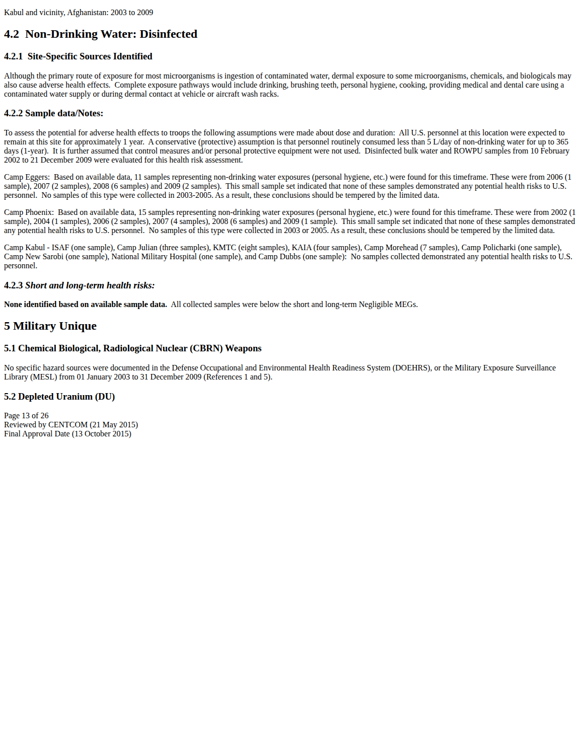Kabul and vicinity, Afghanistan: 2003 to 2009
4.2 Non-Drinking Water: Disinfected
4.2.1 Site-Specific Sources Identified
Although the primary route of exposure for most microorganisms is ingestion of contaminated water, dermal exposure to some microorganisms, chemicals, and biologicals may also cause adverse health effects. Complete exposure pathways would include drinking, brushing teeth, personal hygiene, cooking, providing medical and dental care using a contaminated water supply or during dermal contact at vehicle or aircraft wash racks.
4.2.2 Sample data/Notes:
To assess the potential for adverse health effects to troops the following assumptions were made about dose and duration: All U.S. personnel at this location were expected to remain at this site for approximately 1 year. A conservative (protective) assumption is that personnel routinely consumed less than 5 L/day of non-drinking water for up to 365 days (1-year). It is further assumed that control measures and/or personal protective equipment were not used. Disinfected bulk water and ROWPU samples from 10 February 2002 to 21 December 2009 were evaluated for this health risk assessment.
Camp Eggers: Based on available data, 11 samples representing non-drinking water exposures (personal hygiene, etc.) were found for this timeframe. These were from 2006 (1 sample), 2007 (2 samples), 2008 (6 samples) and 2009 (2 samples). This small sample set indicated that none of these samples demonstrated any potential health risks to U.S. personnel. No samples of this type were collected in 2003-2005. As a result, these conclusions should be tempered by the limited data.
Camp Phoenix: Based on available data, 15 samples representing non-drinking water exposures (personal hygiene, etc.) were found for this timeframe. These were from 2002 (1 sample), 2004 (1 samples), 2006 (2 samples), 2007 (4 samples), 2008 (6 samples) and 2009 (1 sample). This small sample set indicated that none of these samples demonstrated any potential health risks to U.S. personnel. No samples of this type were collected in 2003 or 2005. As a result, these conclusions should be tempered by the limited data.
Camp Kabul - ISAF (one sample), Camp Julian (three samples), KMTC (eight samples), KAIA (four samples), Camp Morehead (7 samples), Camp Policharki (one sample), Camp New Sarobi (one sample), National Military Hospital (one sample), and Camp Dubbs (one sample): No samples collected demonstrated any potential health risks to U.S. personnel.
4.2.3 Short and long-term health risks:
None identified based on available sample data. All collected samples were below the short and long-term Negligible MEGs.
5 Military Unique
5.1 Chemical Biological, Radiological Nuclear (CBRN) Weapons
No specific hazard sources were documented in the Defense Occupational and Environmental Health Readiness System (DOEHRS), or the Military Exposure Surveillance Library (MESL) from 01 January 2003 to 31 December 2009 (References 1 and 5).
5.2 Depleted Uranium (DU)
Page 13 of 26
Reviewed by CENTCOM (21 May 2015)
Final Approval Date (13 October 2015)